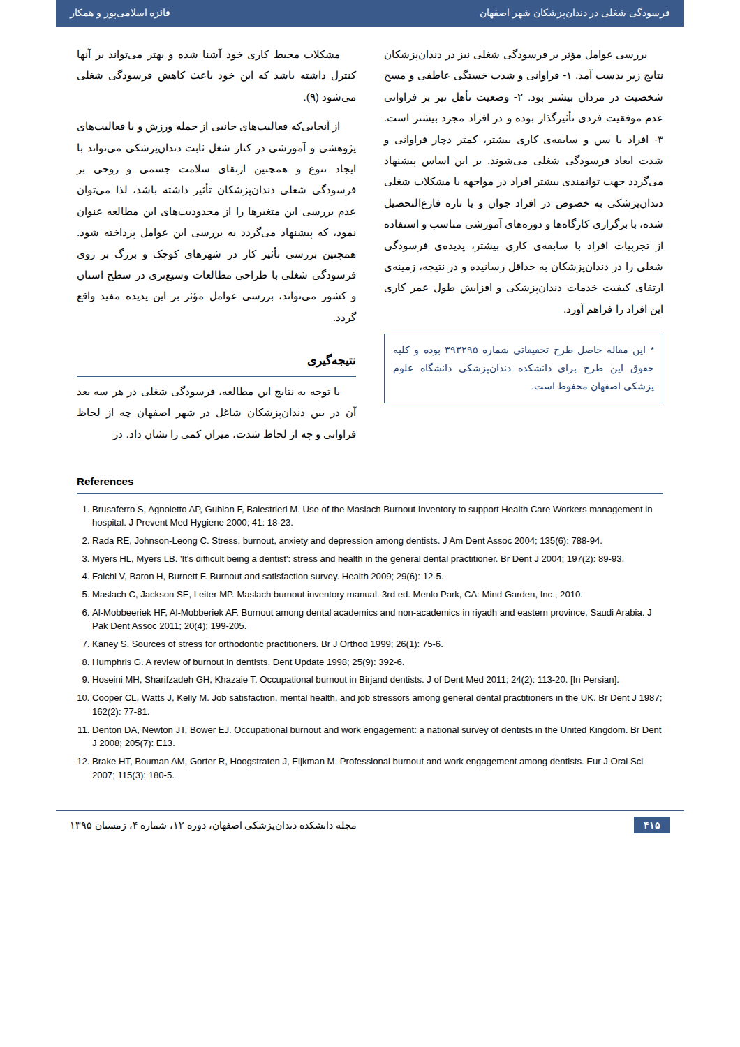فرسودگی شغلی در دندان‌پزشکان شهر اصفهان
فائزه اسلامی‌پور و همکار
بررسی عوامل مؤثر بر فرسودگی شغلی نیز در دندان‌پزشکان نتایج زیر بدست آمد. ۱- فراوانی و شدت خستگی عاطفی و مسخ شخصیت در مردان بیشتر بود. ۲- وضعیت تأهل نیز بر فراوانی عدم موفقیت فردی تأثیرگذار بوده و در افراد مجرد بیشتر است. ۳- افراد با سن و سابقه‌ی کاری بیشتر، کمتر دچار فراوانی و شدت ابعاد فرسودگی شغلی می‌شوند. بر این اساس پیشنهاد می‌گردد جهت توانمندی بیشتر افراد در مواجهه با مشکلات شغلی دندان‌پزشکی به خصوص در افراد جوان و یا تازه فارغ‌التحصیل شده، با برگزاری کارگاه‌ها و دوره‌های آموزشی مناسب و استفاده از تجربیات افراد با سابقه‌ی کاری بیشتر، پدیده‌ی فرسودگی شغلی را در دندان‌پزشکان به حداقل رسانیده و در نتیجه، زمینه‌ی ارتقای کیفیت خدمات دندان‌پزشکی و افزایش طول عمر کاری این افراد را فراهم آورد.
* این مقاله حاصل طرح تحقیقاتی شماره ۳۹۳۲۹۵ بوده و کلیه حقوق این طرح برای دانشکده دندان‌پزشکی دانشگاه علوم پزشکی اصفهان محفوظ است.
مشکلات محیط کاری خود آشنا شده و بهتر می‌تواند بر آنها کنترل داشته باشد که این خود باعث کاهش فرسودگی شغلی می‌شود (۹).
از آنجایی‌که فعالیت‌های جانبی از جمله ورزش و یا فعالیت‌های پژوهشی و آموزشی در کنار شغل ثابت دندان‌پزشکی می‌تواند با ایجاد تنوع و همچنین ارتقای سلامت جسمی و روحی بر فرسودگی شغلی دندان‌پزشکان تأثیر داشته باشد، لذا می‌توان عدم بررسی این متغیرها را از محدودیت‌های این مطالعه عنوان نمود، که پیشنهاد می‌گردد به بررسی این عوامل پرداخته شود. همچنین بررسی تأثیر کار در شهرهای کوچک و بزرگ بر روی فرسودگی شغلی با طراحی مطالعات وسیع‌تری در سطح استان و کشور می‌تواند، بررسی عوامل مؤثر بر این پدیده مفید واقع گردد.
نتیجه‌گیری
با توجه به نتایج این مطالعه، فرسودگی شغلی در هر سه بعد آن در بین دندان‌پزشکان شاغل در شهر اصفهان چه از لحاظ فراوانی و چه از لحاظ شدت، میزان کمی را نشان داد. در
References
Brusaferro S, Agnoletto AP, Gubian F, Balestrieri M. Use of the Maslach Burnout Inventory to support Health Care Workers management in hospital. J Prevent Med Hygiene 2000; 41: 18-23.
Rada RE, Johnson-Leong C. Stress, burnout, anxiety and depression among dentists. J Am Dent Assoc 2004; 135(6): 788-94.
Myers HL, Myers LB. 'It's difficult being a dentist': stress and health in the general dental practitioner. Br Dent J 2004; 197(2): 89-93.
Falchi V, Baron H, Burnett F. Burnout and satisfaction survey. Health 2009; 29(6): 12-5.
Maslach C, Jackson SE, Leiter MP. Maslach burnout inventory manual. 3rd ed. Menlo Park, CA: Mind Garden, Inc.; 2010.
Al-Mobbeeriek HF, Al-Mobberiek AF. Burnout among dental academics and non-academics in riyadh and eastern province, Saudi Arabia. J Pak Dent Assoc 2011; 20(4); 199-205.
Kaney S. Sources of stress for orthodontic practitioners. Br J Orthod 1999; 26(1): 75-6.
Humphris G. A review of burnout in dentists. Dent Update 1998; 25(9): 392-6.
Hoseini MH, Sharifzadeh GH, Khazaie T. Occupational burnout in Birjand dentists. J of Dent Med 2011; 24(2): 113-20. [In Persian].
Cooper CL, Watts J, Kelly M. Job satisfaction, mental health, and job stressors among general dental practitioners in the UK. Br Dent J 1987; 162(2): 77-81.
Denton DA, Newton JT, Bower EJ. Occupational burnout and work engagement: a national survey of dentists in the United Kingdom. Br Dent J 2008; 205(7): E13.
Brake HT, Bouman AM, Gorter R, Hoogstraten J, Eijkman M. Professional burnout and work engagement among dentists. Eur J Oral Sci 2007; 115(3): 180-5.
۴۱۵
مجله دانشکده دندان‌پزشکی اصفهان، دوره ۱۲، شماره ۴، زمستان ۱۳۹۵